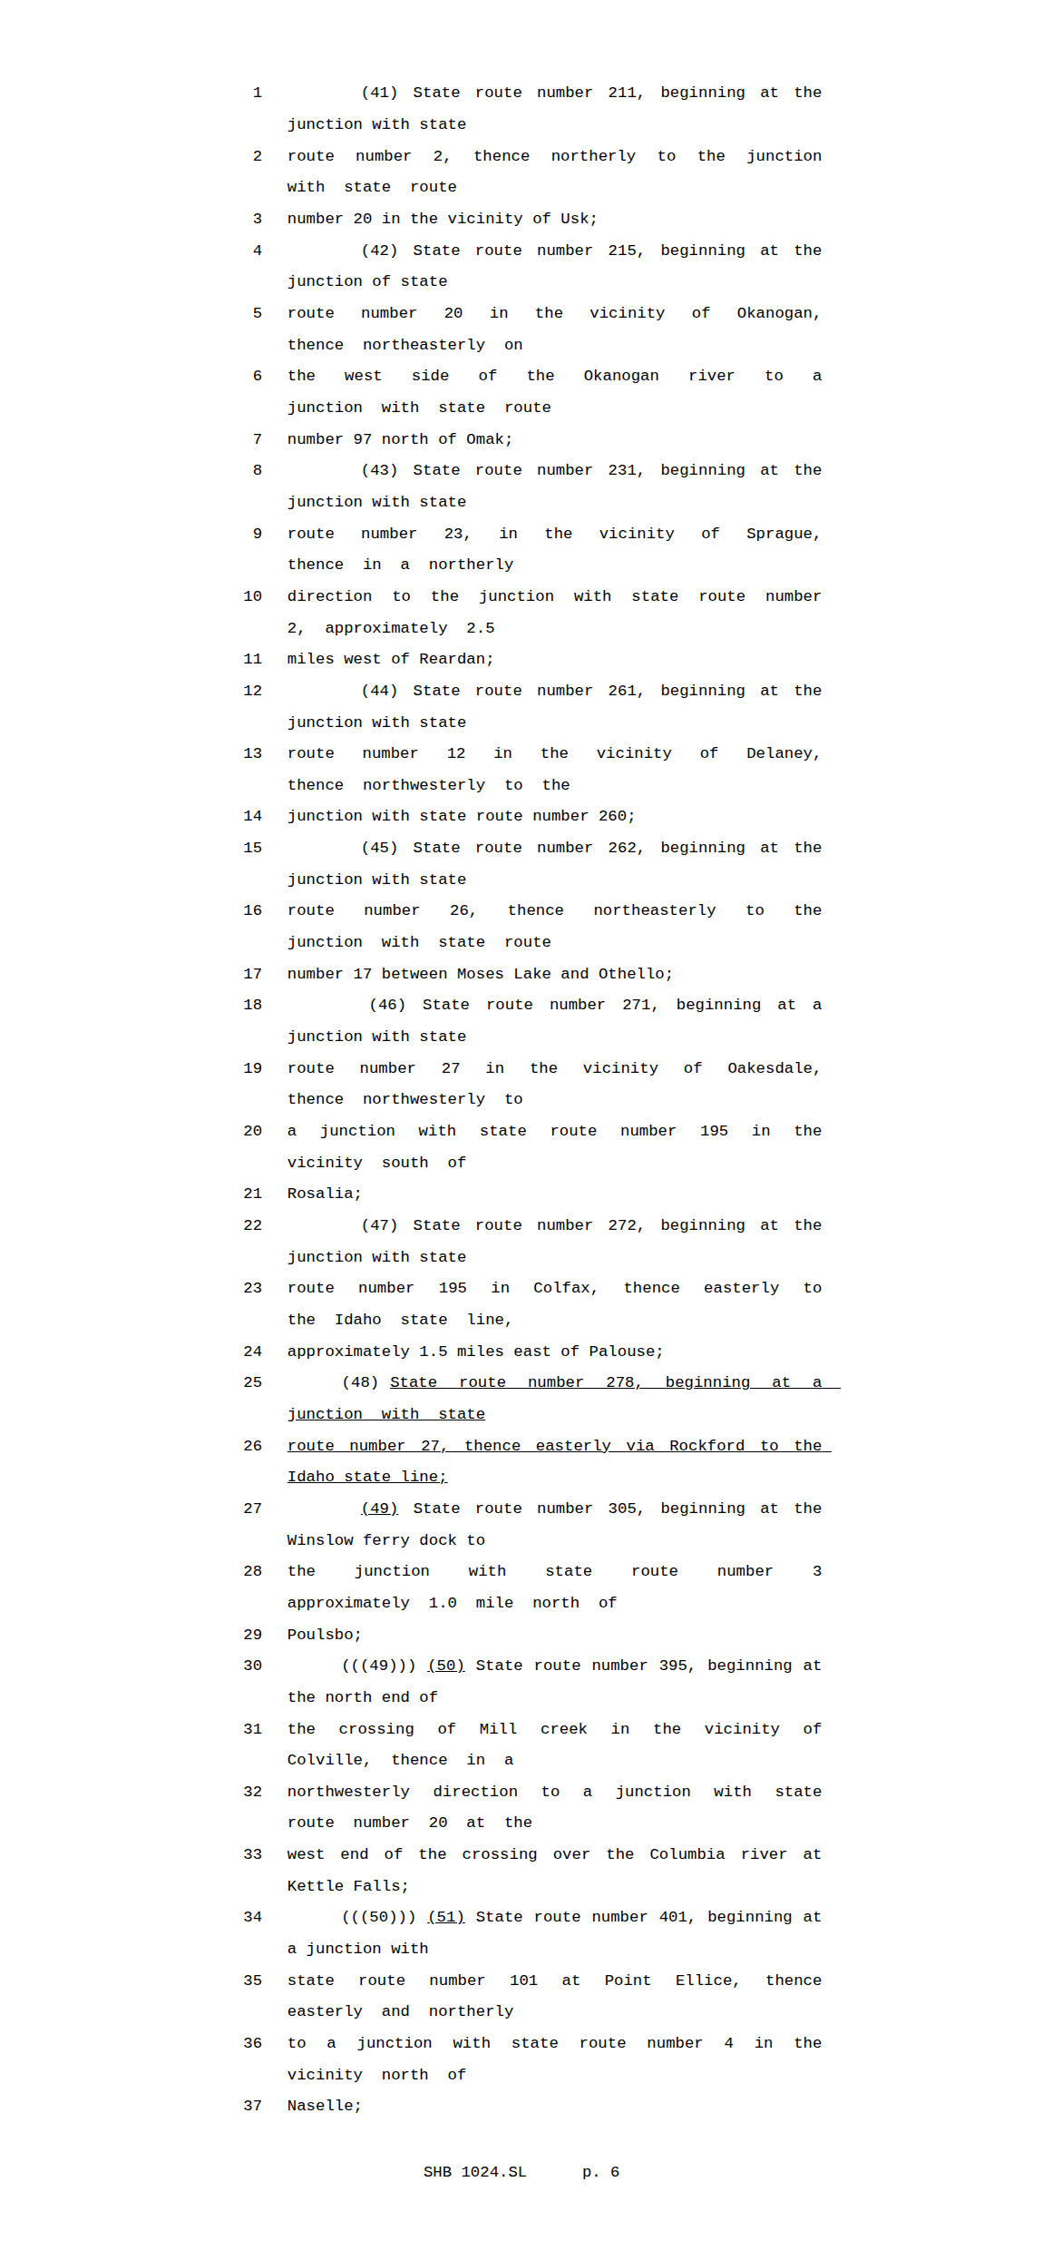1 (41) State route number 211, beginning at the junction with state
2 route number 2, thence northerly to the junction with state route
3 number 20 in the vicinity of Usk;
4 (42) State route number 215, beginning at the junction of state
5 route number 20 in the vicinity of Okanogan, thence northeasterly on
6 the west side of the Okanogan river to a junction with state route
7 number 97 north of Omak;
8 (43) State route number 231, beginning at the junction with state
9 route number 23, in the vicinity of Sprague, thence in a northerly
10 direction to the junction with state route number 2, approximately 2.5
11 miles west of Reardan;
12 (44) State route number 261, beginning at the junction with state
13 route number 12 in the vicinity of Delaney, thence northwesterly to the
14 junction with state route number 260;
15 (45) State route number 262, beginning at the junction with state
16 route number 26, thence northeasterly to the junction with state route
17 number 17 between Moses Lake and Othello;
18 (46) State route number 271, beginning at a junction with state
19 route number 27 in the vicinity of Oakesdale, thence northwesterly to
20 a junction with state route number 195 in the vicinity south of
21 Rosalia;
22 (47) State route number 272, beginning at the junction with state
23 route number 195 in Colfax, thence easterly to the Idaho state line,
24 approximately 1.5 miles east of Palouse;
25 (48) State route number 278, beginning at a junction with state
26 route number 27, thence easterly via Rockford to the Idaho state line;
27 (49) State route number 305, beginning at the Winslow ferry dock to
28 the junction with state route number 3 approximately 1.0 mile north of
29 Poulsbo;
30 (((49))) (50) State route number 395, beginning at the north end of
31 the crossing of Mill creek in the vicinity of Colville, thence in a
32 northwesterly direction to a junction with state route number 20 at the
33 west end of the crossing over the Columbia river at Kettle Falls;
34 (((50))) (51) State route number 401, beginning at a junction with
35 state route number 101 at Point Ellice, thence easterly and northerly
36 to a junction with state route number 4 in the vicinity north of
37 Naselle;
SHB 1024.SL p. 6